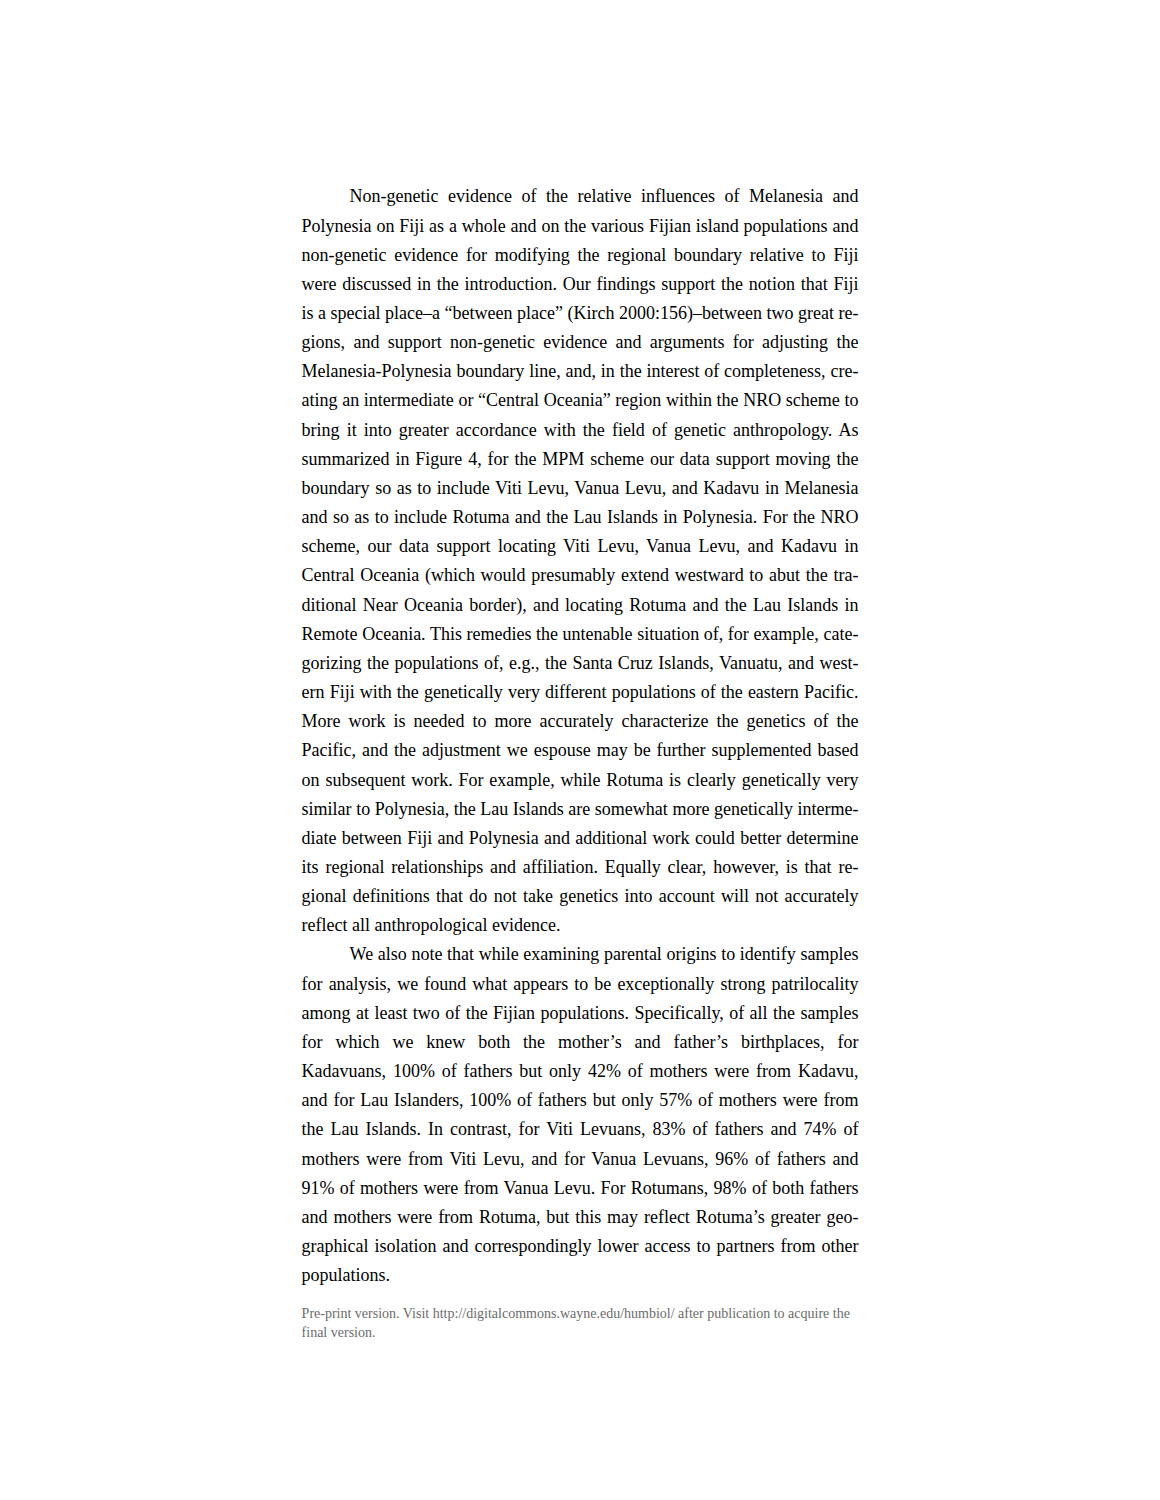Non-genetic evidence of the relative influences of Melanesia and Polynesia on Fiji as a whole and on the various Fijian island populations and non-genetic evidence for modifying the regional boundary relative to Fiji were discussed in the introduction. Our findings support the notion that Fiji is a special place–a “between place” (Kirch 2000:156)–between two great regions, and support non-genetic evidence and arguments for adjusting the Melanesia-Polynesia boundary line, and, in the interest of completeness, creating an intermediate or “Central Oceania” region within the NRO scheme to bring it into greater accordance with the field of genetic anthropology. As summarized in Figure 4, for the MPM scheme our data support moving the boundary so as to include Viti Levu, Vanua Levu, and Kadavu in Melanesia and so as to include Rotuma and the Lau Islands in Polynesia. For the NRO scheme, our data support locating Viti Levu, Vanua Levu, and Kadavu in Central Oceania (which would presumably extend westward to abut the traditional Near Oceania border), and locating Rotuma and the Lau Islands in Remote Oceania. This remedies the untenable situation of, for example, categorizing the populations of, e.g., the Santa Cruz Islands, Vanuatu, and western Fiji with the genetically very different populations of the eastern Pacific. More work is needed to more accurately characterize the genetics of the Pacific, and the adjustment we espouse may be further supplemented based on subsequent work. For example, while Rotuma is clearly genetically very similar to Polynesia, the Lau Islands are somewhat more genetically intermediate between Fiji and Polynesia and additional work could better determine its regional relationships and affiliation. Equally clear, however, is that regional definitions that do not take genetics into account will not accurately reflect all anthropological evidence.
We also note that while examining parental origins to identify samples for analysis, we found what appears to be exceptionally strong patrilocality among at least two of the Fijian populations. Specifically, of all the samples for which we knew both the mother’s and father’s birthplaces, for Kadavuans, 100% of fathers but only 42% of mothers were from Kadavu, and for Lau Islanders, 100% of fathers but only 57% of mothers were from the Lau Islands. In contrast, for Viti Levuans, 83% of fathers and 74% of mothers were from Viti Levu, and for Vanua Levuans, 96% of fathers and 91% of mothers were from Vanua Levu. For Rotumans, 98% of both fathers and mothers were from Rotuma, but this may reflect Rotuma’s greater geographical isolation and correspondingly lower access to partners from other populations.
Pre-print version. Visit http://digitalcommons.wayne.edu/humbiol/ after publication to acquire the final version.